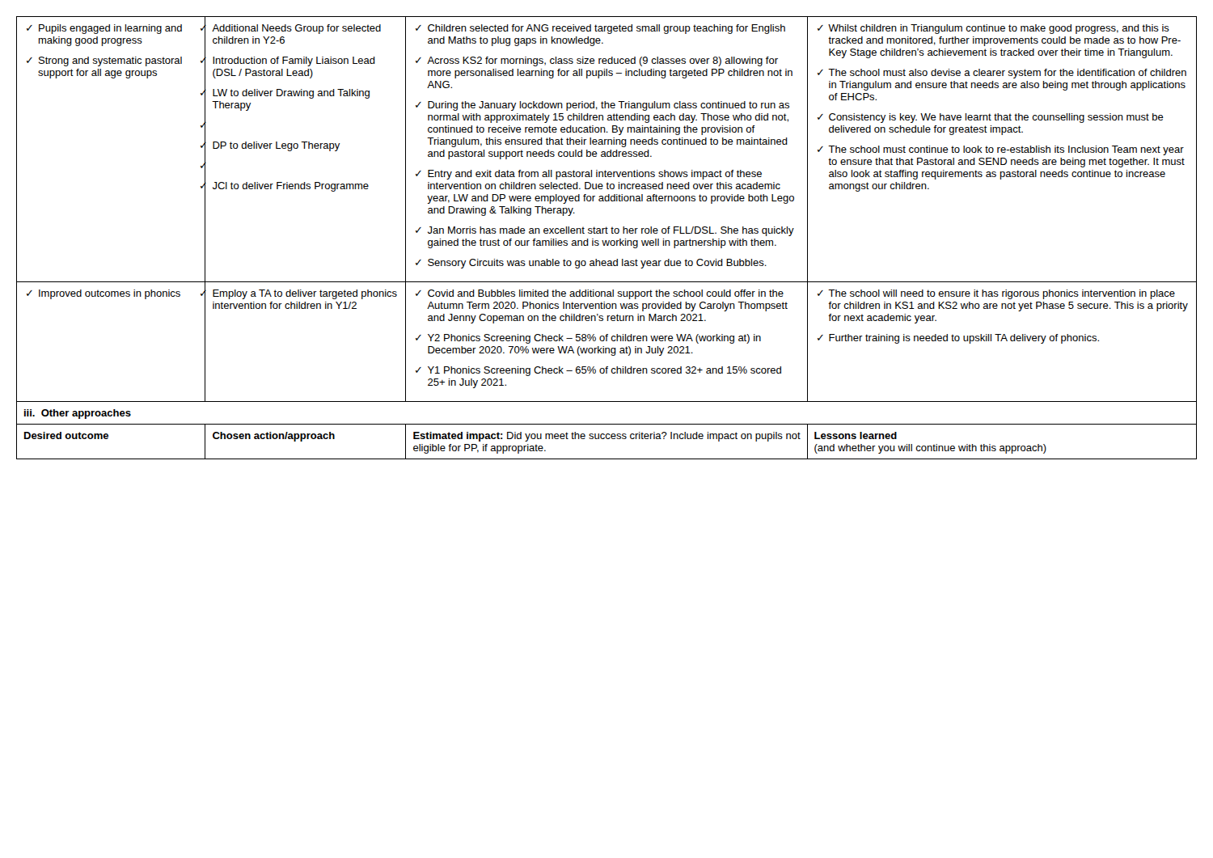| Pupils engaged in learning and making good progress Strong and systematic pastoral support for all age groups | Additional Needs Group for selected children in Y2-6 Introduction of Family Liaison Lead (DSL / Pastoral Lead) LW to deliver Drawing and Talking Therapy DP to deliver Lego Therapy JCl to deliver Friends Programme | Children selected for ANG received targeted small group teaching for English and Maths to plug gaps in knowledge. Across KS2 for mornings, class size reduced (9 classes over 8) allowing for more personalised learning for all pupils – including targeted PP children not in ANG. During the January lockdown period, the Triangulum class continued to run as normal with approximately 15 children attending each day. Those who did not, continued to receive remote education. By maintaining the provision of Triangulum, this ensured that their learning needs continued to be maintained and pastoral support needs could be addressed. Entry and exit data from all pastoral interventions shows impact of these intervention on children selected. Due to increased need over this academic year, LW and DP were employed for additional afternoons to provide both Lego and Drawing & Talking Therapy. Jan Morris has made an excellent start to her role of FLL/DSL. She has quickly gained the trust of our families and is working well in partnership with them. Sensory Circuits was unable to go ahead last year due to Covid Bubbles. | Whilst children in Triangulum continue to make good progress, and this is tracked and monitored, further improvements could be made as to how Pre-Key Stage children’s achievement is tracked over their time in Triangulum. The school must also devise a clearer system for the identification of children in Triangulum and ensure that needs are also being met through applications of EHCPs. Consistency is key. We have learnt that the counselling session must be delivered on schedule for greatest impact. The school must continue to look to re-establish its Inclusion Team next year to ensure that that Pastoral and SEND needs are being met together. It must also look at staffing requirements as pastoral needs continue to increase amongst our children. |
| Improved outcomes in phonics | Employ a TA to deliver targeted phonics intervention for children in Y1/2 | Covid and Bubbles limited the additional support the school could offer in the Autumn Term 2020. Phonics Intervention was provided by Carolyn Thompsett and Jenny Copeman on the children’s return in March 2021. Y2 Phonics Screening Check – 58% of children were WA (working at) in December 2020. 70% were WA (working at) in July 2021. Y1 Phonics Screening Check – 65% of children scored 32+ and 15% scored 25+ in July 2021. | The school will need to ensure it has rigorous phonics intervention in place for children in KS1 and KS2 who are not yet Phase 5 secure. This is a priority for next academic year. Further training is needed to upskill TA delivery of phonics. |
| iii. Other approaches |
| Desired outcome | Chosen action/approach | Estimated impact: Did you meet the success criteria? Include impact on pupils not eligible for PP, if appropriate. | Lessons learned (and whether you will continue with this approach) |